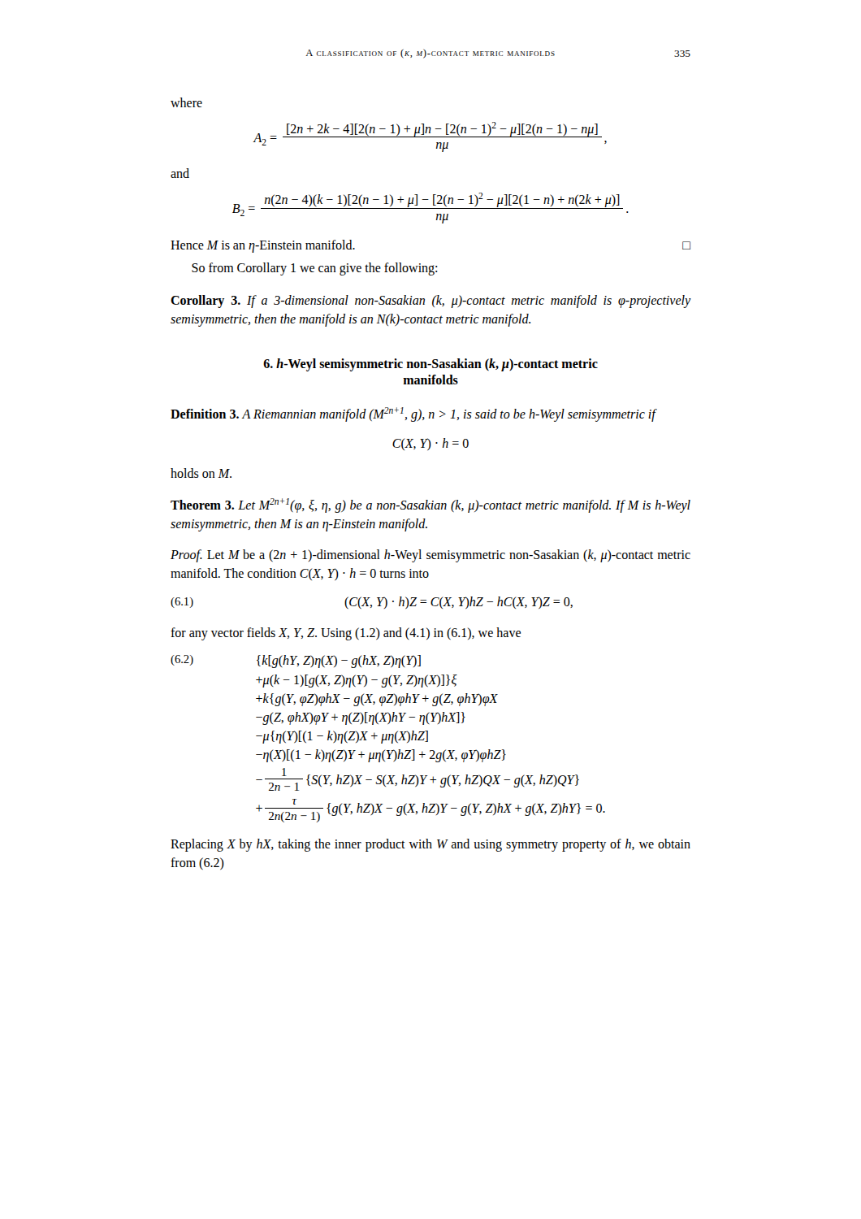A classification of (k, μ)-contact metric manifolds 335
where
A2 = [2n + 2k − 4][2(n − 1) + μ]n − [2(n − 1)2 − μ][2(n − 1) − nμ] nμ ,
and
B2 = n(2n − 4)(k − 1)[2(n − 1) + μ] − [2(n − 1)2 − μ][2(1 − n) + n(2k + μ)] nμ .
Hence M is an η-Einstein manifold. □
So from Corollary 1 we can give the following:
Corollary 3. If a 3-dimensional non-Sasakian (k, μ)-contact metric manifold is φ-projectively semisymmetric, then the manifold is an N(k)-contact metric manifold.
6. h-Weyl semisymmetric non-Sasakian (k, μ)-contact metric
manifolds
Definition 3. A Riemannian manifold (M2n+1, g), n > 1, is said to be h-Weyl semisymmetric if
C(X, Y) · h = 0
holds on M.
Theorem 3. Let M2n+1(φ, ξ, η, g) be a non-Sasakian (k, μ)-contact metric manifold. If M is h-Weyl semisymmetric, then M is an η-Einstein manifold.
Proof. Let M be a (2n + 1)-dimensional h-Weyl semisymmetric non-Sasakian (k, μ)-contact metric manifold. The condition C(X, Y) · h = 0 turns into
(6.1) (C(X, Y) · h)Z = C(X, Y)hZ − hC(X, Y)Z = 0,
for any vector fields X, Y, Z. Using (1.2) and (4.1) in (6.1), we have
(6.2)
{k[g(hY, Z)η(X) − g(hX, Z)η(Y)]
+μ(k − 1)[g(X, Z)η(Y) − g(Y, Z)η(X)]}ξ
+k{g(Y, φZ)φhX − g(X, φZ)φhY + g(Z, φhY)φX
−g(Z, φhX)φY + η(Z)[η(X)hY − η(Y)hX]}
−μ{η(Y)[(1 − k)η(Z)X + μη(X)hZ]
−η(X)[(1 − k)η(Z)Y + μη(Y)hZ] + 2g(X, φY)φhZ}
−12n − 1{S(Y, hZ)X − S(X, hZ)Y + g(Y, hZ)QX − g(X, hZ)QY}
+τ 2n(2n − 1){g(Y, hZ)X − g(X, hZ)Y − g(Y, Z)hX + g(X, Z)hY} = 0.
Replacing X by hX, taking the inner product with W and using symmetry property of h, we obtain from (6.2)